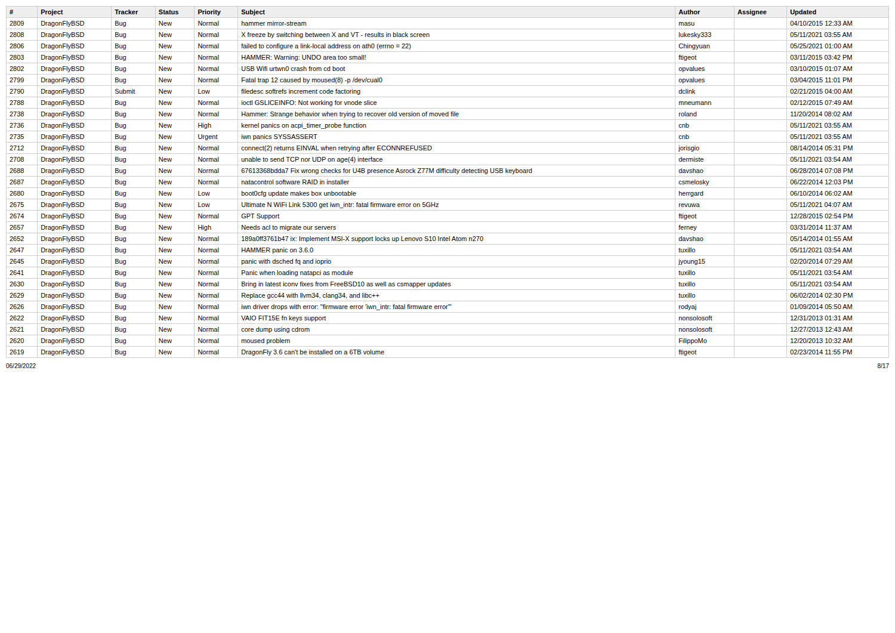| # | Project | Tracker | Status | Priority | Subject | Author | Assignee | Updated |
| --- | --- | --- | --- | --- | --- | --- | --- | --- |
| 2809 | DragonFlyBSD | Bug | New | Normal | hammer mirror-stream | masu | | 04/10/2015 12:33 AM |
| 2808 | DragonFlyBSD | Bug | New | Normal | X freeze by switching between X and VT - results in black screen | lukesky333 | | 05/11/2021 03:55 AM |
| 2806 | DragonFlyBSD | Bug | New | Normal | failed to configure a link-local address on ath0 (errno = 22) | Chingyuan | | 05/25/2021 01:00 AM |
| 2803 | DragonFlyBSD | Bug | New | Normal | HAMMER: Warning: UNDO area too small! | ftigeot | | 03/11/2015 03:42 PM |
| 2802 | DragonFlyBSD | Bug | New | Normal | USB Wifi urtwn0 crash from cd boot | opvalues | | 03/10/2015 01:07 AM |
| 2799 | DragonFlyBSD | Bug | New | Normal | Fatal trap 12 caused by moused(8) -p /dev/cual0 | opvalues | | 03/04/2015 11:01 PM |
| 2790 | DragonFlyBSD | Submit | New | Low | filedesc softrefs increment code factoring | dclink | | 02/21/2015 04:00 AM |
| 2788 | DragonFlyBSD | Bug | New | Normal | ioctl GSLICEINFO: Not working for vnode slice | mneumann | | 02/12/2015 07:49 AM |
| 2738 | DragonFlyBSD | Bug | New | Normal | Hammer: Strange behavior when trying to recover old version of moved file | roland | | 11/20/2014 08:02 AM |
| 2736 | DragonFlyBSD | Bug | New | High | kernel panics on acpi_timer_probe function | cnb | | 05/11/2021 03:55 AM |
| 2735 | DragonFlyBSD | Bug | New | Urgent | iwn panics SYSSASSERT | cnb | | 05/11/2021 03:55 AM |
| 2712 | DragonFlyBSD | Bug | New | Normal | connect(2) returns EINVAL when retrying after ECONNREFUSED | jorisgio | | 08/14/2014 05:31 PM |
| 2708 | DragonFlyBSD | Bug | New | Normal | unable to send TCP nor UDP on age(4) interface | dermiste | | 05/11/2021 03:54 AM |
| 2688 | DragonFlyBSD | Bug | New | Normal | 67613368bdda7 Fix wrong checks for U4B presence Asrock Z77M difficulty detecting USB keyboard | davshao | | 06/28/2014 07:08 PM |
| 2687 | DragonFlyBSD | Bug | New | Normal | natacontrol software RAID in installer | csmelosky | | 06/22/2014 12:03 PM |
| 2680 | DragonFlyBSD | Bug | New | Low | boot0cfg update makes box unbootable | herrgard | | 06/10/2014 06:02 AM |
| 2675 | DragonFlyBSD | Bug | New | Low | Ultimate N WiFi Link 5300 get iwn_intr: fatal firmware error on 5GHz | revuwa | | 05/11/2021 04:07 AM |
| 2674 | DragonFlyBSD | Bug | New | Normal | GPT Support | ftigeot | | 12/28/2015 02:54 PM |
| 2657 | DragonFlyBSD | Bug | New | High | Needs acl to migrate our servers | ferney | | 03/31/2014 11:37 AM |
| 2652 | DragonFlyBSD | Bug | New | Normal | 189a0ff3761b47 ix: Implement MSI-X support locks up Lenovo S10 Intel Atom n270 | davshao | | 05/14/2014 01:55 AM |
| 2647 | DragonFlyBSD | Bug | New | Normal | HAMMER panic on 3.6.0 | tuxillo | | 05/11/2021 03:54 AM |
| 2645 | DragonFlyBSD | Bug | New | Normal | panic with dsched fq and ioprio | jyoung15 | | 02/20/2014 07:29 AM |
| 2641 | DragonFlyBSD | Bug | New | Normal | Panic when loading natapci as module | tuxillo | | 05/11/2021 03:54 AM |
| 2630 | DragonFlyBSD | Bug | New | Normal | Bring in latest iconv fixes from FreeBSD10 as well as csmapper updates | tuxillo | | 05/11/2021 03:54 AM |
| 2629 | DragonFlyBSD | Bug | New | Normal | Replace gcc44 with llvm34, clang34, and libc++ | tuxillo | | 06/02/2014 02:30 PM |
| 2626 | DragonFlyBSD | Bug | New | Normal | iwn driver drops with error: "firmware error 'iwn_intr: fatal firmware error'" | rodyaj | | 01/09/2014 05:50 AM |
| 2622 | DragonFlyBSD | Bug | New | Normal | VAIO FIT15E fn keys support | nonsolosoft | | 12/31/2013 01:31 AM |
| 2621 | DragonFlyBSD | Bug | New | Normal | core dump using cdrom | nonsolosoft | | 12/27/2013 12:43 AM |
| 2620 | DragonFlyBSD | Bug | New | Normal | moused problem | FilippoMo | | 12/20/2013 10:32 AM |
| 2619 | DragonFlyBSD | Bug | New | Normal | DragonFly 3.6 can't be installed on a 6TB volume | ftigeot | | 02/23/2014 11:55 PM |
06/29/2022 8/17